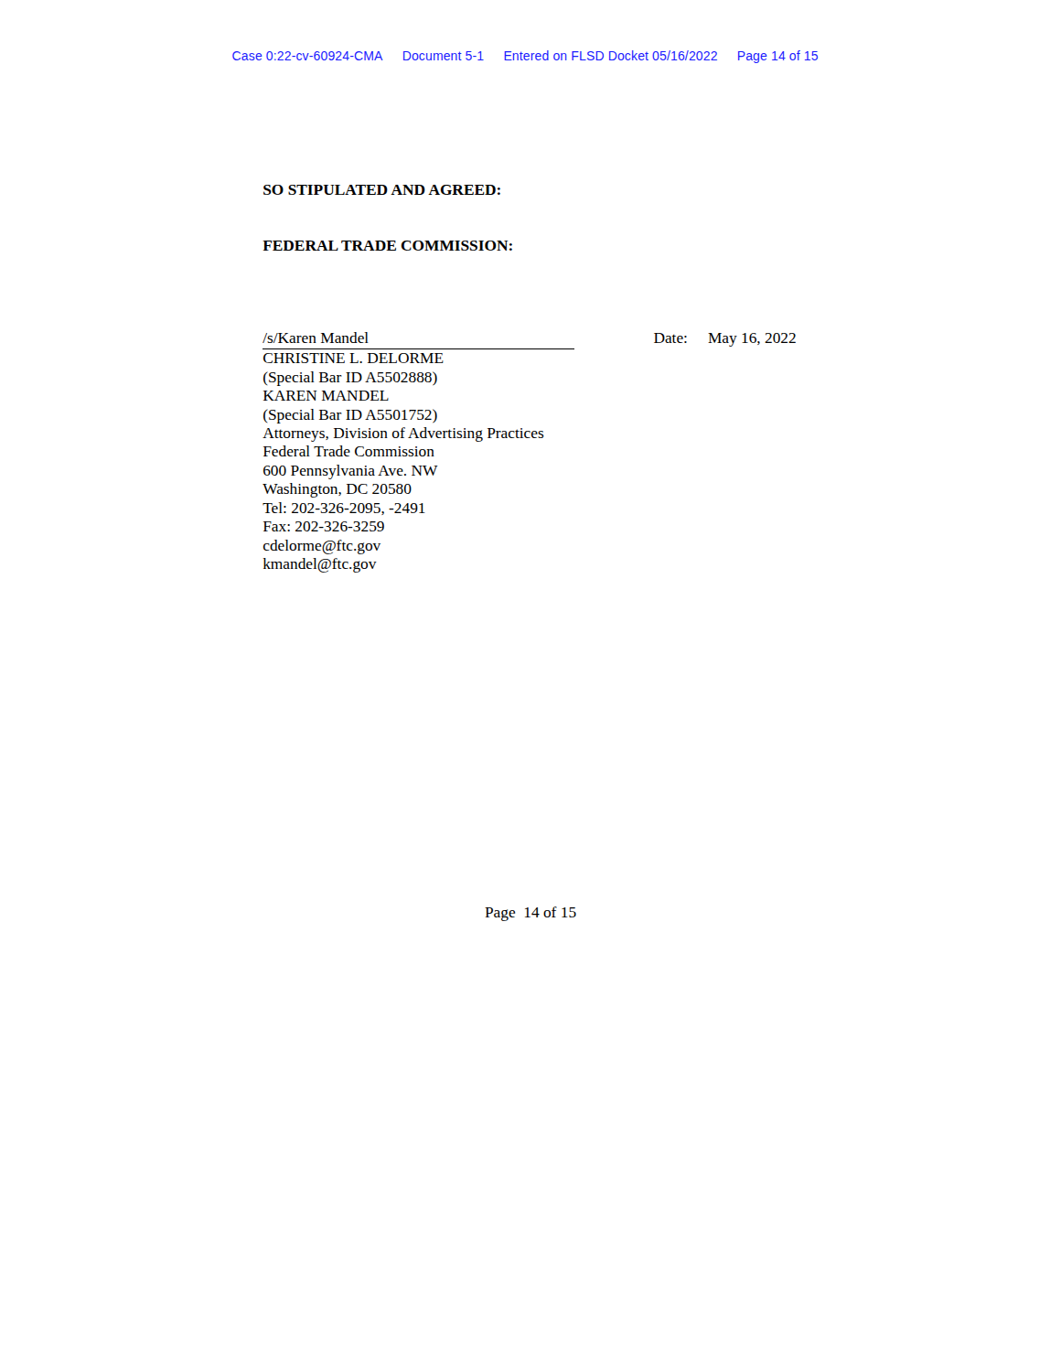Case 0:22-cv-60924-CMA Document 5-1 Entered on FLSD Docket 05/16/2022 Page 14 of 15
SO STIPULATED AND AGREED:
FEDERAL TRADE COMMISSION:
/s/Karen Mandel
Date: May 16, 2022
CHRISTINE L. DELORME
(Special Bar ID A5502888)
KAREN MANDEL
(Special Bar ID A5501752)
Attorneys, Division of Advertising Practices
Federal Trade Commission
600 Pennsylvania Ave. NW
Washington, DC 20580
Tel: 202-326-2095, -2491
Fax: 202-326-3259
cdelorme@ftc.gov
kmandel@ftc.gov
Page 14 of 15